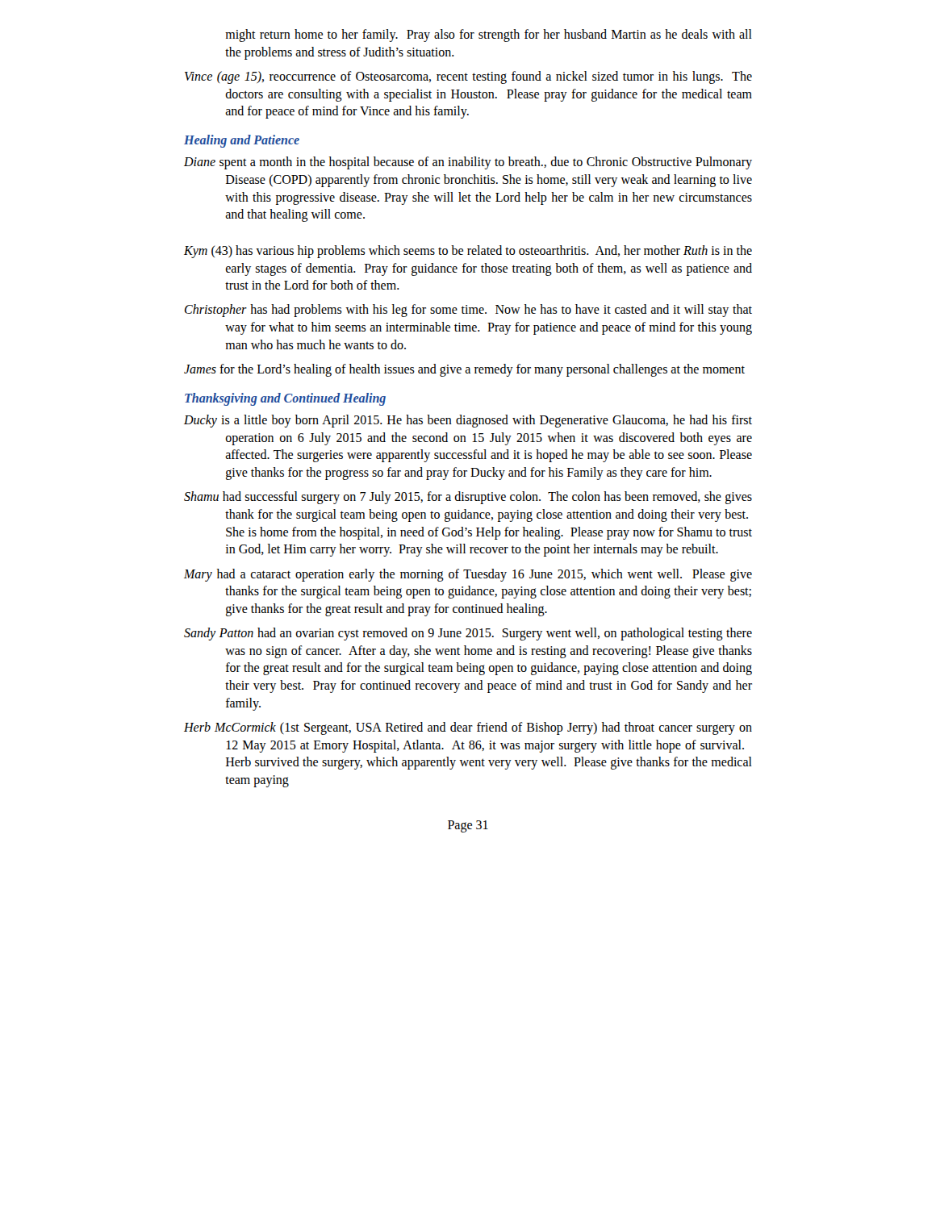might return home to her family. Pray also for strength for her husband Martin as he deals with all the problems and stress of Judith’s situation.
Vince (age 15), reoccurrence of Osteosarcoma, recent testing found a nickel sized tumor in his lungs. The doctors are consulting with a specialist in Houston. Please pray for guidance for the medical team and for peace of mind for Vince and his family.
Healing and Patience
Diane spent a month in the hospital because of an inability to breath., due to Chronic Obstructive Pulmonary Disease (COPD) apparently from chronic bronchitis. She is home, still very weak and learning to live with this progressive disease. Pray she will let the Lord help her be calm in her new circumstances and that healing will come.
Kym (43) has various hip problems which seems to be related to osteoarthritis. And, her mother Ruth is in the early stages of dementia. Pray for guidance for those treating both of them, as well as patience and trust in the Lord for both of them.
Christopher has had problems with his leg for some time. Now he has to have it casted and it will stay that way for what to him seems an interminable time. Pray for patience and peace of mind for this young man who has much he wants to do.
James for the Lord’s healing of health issues and give a remedy for many personal challenges at the moment
Thanksgiving and Continued Healing
Ducky is a little boy born April 2015. He has been diagnosed with Degenerative Glaucoma, he had his first operation on 6 July 2015 and the second on 15 July 2015 when it was discovered both eyes are affected. The surgeries were apparently successful and it is hoped he may be able to see soon. Please give thanks for the progress so far and pray for Ducky and for his Family as they care for him.
Shamu had successful surgery on 7 July 2015, for a disruptive colon. The colon has been removed, she gives thank for the surgical team being open to guidance, paying close attention and doing their very best. She is home from the hospital, in need of God’s Help for healing. Please pray now for Shamu to trust in God, let Him carry her worry. Pray she will recover to the point her internals may be rebuilt.
Mary had a cataract operation early the morning of Tuesday 16 June 2015, which went well. Please give thanks for the surgical team being open to guidance, paying close attention and doing their very best; give thanks for the great result and pray for continued healing.
Sandy Patton had an ovarian cyst removed on 9 June 2015. Surgery went well, on pathological testing there was no sign of cancer. After a day, she went home and is resting and recovering! Please give thanks for the great result and for the surgical team being open to guidance, paying close attention and doing their very best. Pray for continued recovery and peace of mind and trust in God for Sandy and her family.
Herb McCormick (1st Sergeant, USA Retired and dear friend of Bishop Jerry) had throat cancer surgery on 12 May 2015 at Emory Hospital, Atlanta. At 86, it was major surgery with little hope of survival. Herb survived the surgery, which apparently went very very well. Please give thanks for the medical team paying
Page 31